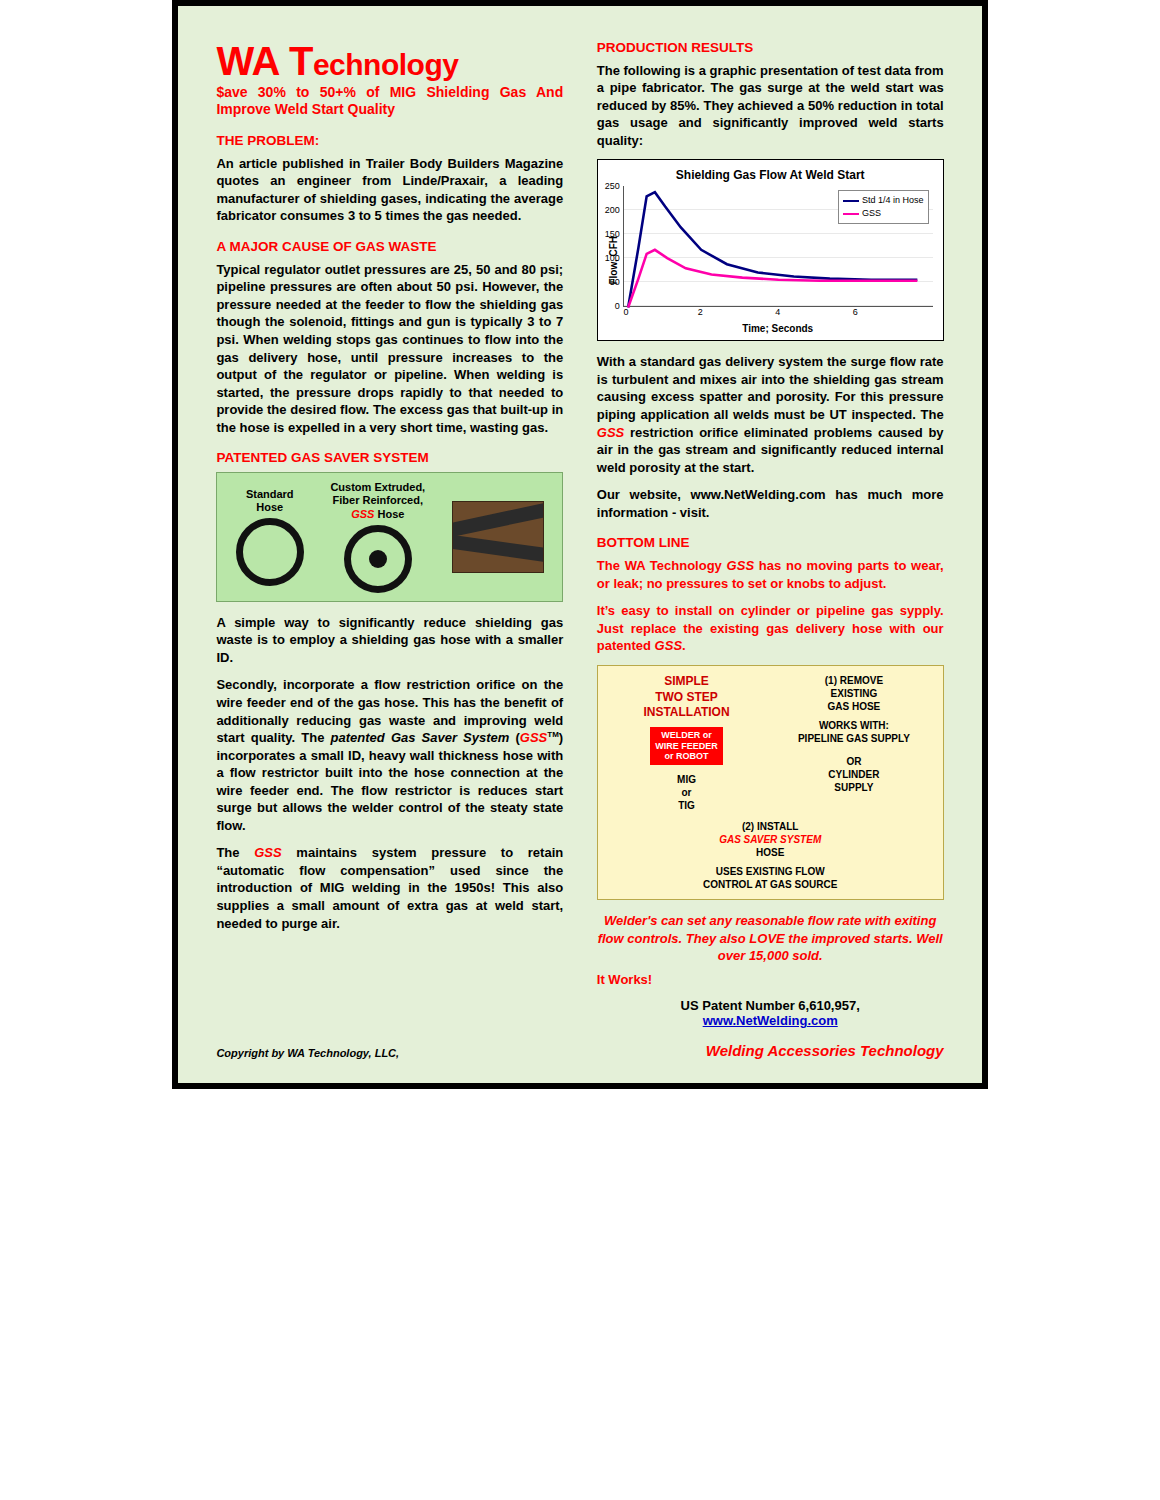WA Technology
$ave 30% to 50+% of MIG Shielding Gas And Improve Weld Start Quality
The Problem:
An article published in Trailer Body Builders Magazine quotes an engineer from Linde/Praxair, a leading manufacturer of shielding gases, indicating the average fabricator consumes 3 to 5 times the gas needed.
A Major Cause of Gas Waste
Typical regulator outlet pressures are 25, 50 and 80 psi; pipeline pressures are often about 50 psi. However, the pressure needed at the feeder to flow the shielding gas though the solenoid, fittings and gun is typically 3 to 7 psi. When welding stops gas continues to flow into the gas delivery hose, until pressure increases to the output of the regulator or pipeline. When welding is started, the pressure drops rapidly to that needed to provide the desired flow. The excess gas that built-up in the hose is expelled in a very short time, wasting gas.
Patented Gas Saver System
Standard
Hose
Custom Extruded,
Fiber Reinforced,
GSS Hose
A simple way to significantly reduce shielding gas waste is to employ a shielding gas hose with a smaller ID.
Secondly, incorporate a flow restriction orifice on the wire feeder end of the gas hose. This has the benefit of additionally reducing gas waste and improving weld start quality. The patented Gas Saver System (GSSTM) incorporates a small ID, heavy wall thickness hose with a flow restrictor built into the hose connection at the wire feeder end. The flow restrictor is reduces start surge but allows the welder control of the steaty state flow.
The GSS maintains system pressure to retain “automatic flow compensation” used since the introduction of MIG welding in the 1950s! This also supplies a small amount of extra gas at weld start, needed to purge air.
Production Results
The following is a graphic presentation of test data from a pipe fabricator. The gas surge at the weld start was reduced by 85%. They achieved a 50% reduction in total gas usage and significantly improved weld starts quality:
Shielding Gas Flow At Weld Start
Flow, CFH
250 200 150 100 50 0
Std 1/4 in Hose
GSS
0 2 4 6
Time; Seconds
With a standard gas delivery system the surge flow rate is turbulent and mixes air into the shielding gas stream causing excess spatter and porosity. For this pressure piping application all welds must be UT inspected. The GSS restriction orifice eliminated problems caused by air in the gas stream and significantly reduced internal weld porosity at the start.
Our website, www.NetWelding.com has much more information - visit.
Bottom Line
The WA Technology GSS has no moving parts to wear, or leak; no pressures to set or knobs to adjust.
It’s easy to install on cylinder or pipeline gas sypply. Just replace the existing gas delivery hose with our patented GSS.
SIMPLE
TWO STEP
INSTALLATION
WELDER or
WIRE FEEDER
or ROBOT
MIG
or
TIG
(1) REMOVE
EXISTING
GAS HOSE
WORKS WITH:
PIPELINE GAS SUPPLY
OR
CYLINDER
SUPPLY
(2) INSTALL
GAS SAVER SYSTEM
HOSE
USES EXISTING FLOW
CONTROL AT GAS SOURCE
Welder's can set any reasonable flow rate with exiting flow controls. They also LOVE the improved starts. Well over 15,000 sold.
It Works!
US Patent Number 6,610,957,
www.NetWelding.com
Copyright by WA Technology, LLC,
Welding Accessories Technology